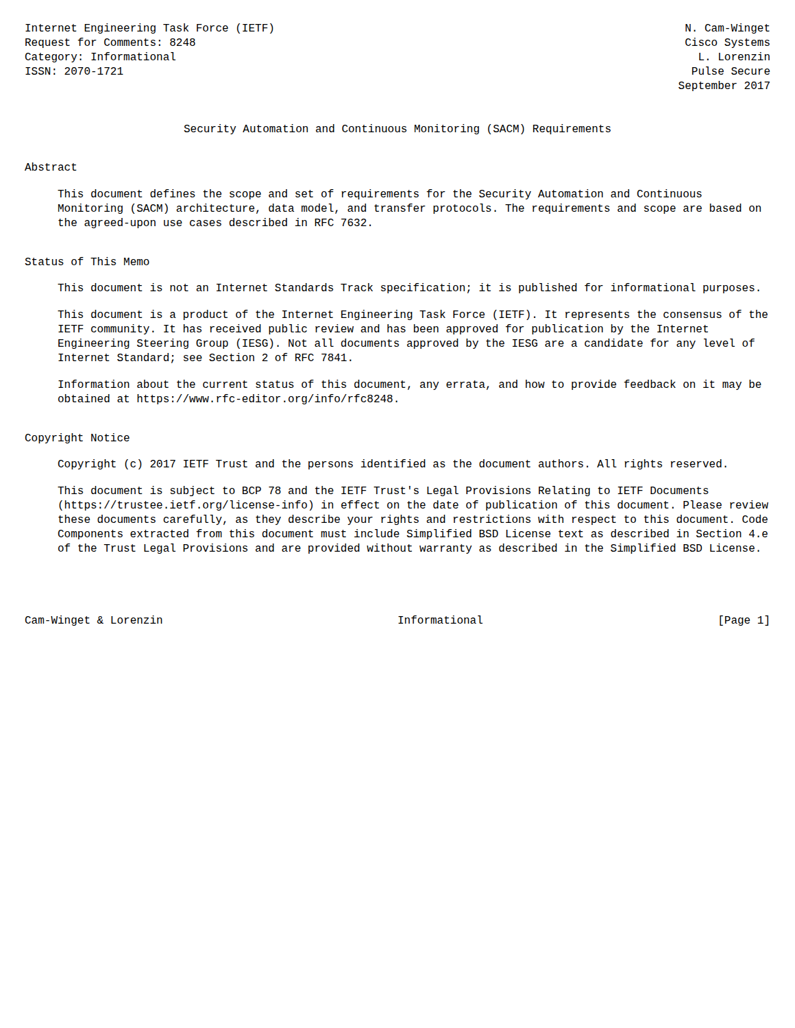Internet Engineering Task Force (IETF) Request for Comments: 8248 Category: Informational ISSN: 2070-1721
N. Cam-Winget Cisco Systems L. Lorenzin Pulse Secure September 2017
Security Automation and Continuous Monitoring (SACM) Requirements
Abstract
This document defines the scope and set of requirements for the Security Automation and Continuous Monitoring (SACM) architecture, data model, and transfer protocols. The requirements and scope are based on the agreed-upon use cases described in RFC 7632.
Status of This Memo
This document is not an Internet Standards Track specification; it is published for informational purposes.
This document is a product of the Internet Engineering Task Force (IETF). It represents the consensus of the IETF community. It has received public review and has been approved for publication by the Internet Engineering Steering Group (IESG). Not all documents approved by the IESG are a candidate for any level of Internet Standard; see Section 2 of RFC 7841.
Information about the current status of this document, any errata, and how to provide feedback on it may be obtained at https://www.rfc-editor.org/info/rfc8248.
Copyright Notice
Copyright (c) 2017 IETF Trust and the persons identified as the document authors. All rights reserved.
This document is subject to BCP 78 and the IETF Trust's Legal Provisions Relating to IETF Documents (https://trustee.ietf.org/license-info) in effect on the date of publication of this document. Please review these documents carefully, as they describe your rights and restrictions with respect to this document. Code Components extracted from this document must include Simplified BSD License text as described in Section 4.e of the Trust Legal Provisions and are provided without warranty as described in the Simplified BSD License.
Cam-Winget & Lorenzin
Informational
[Page 1]